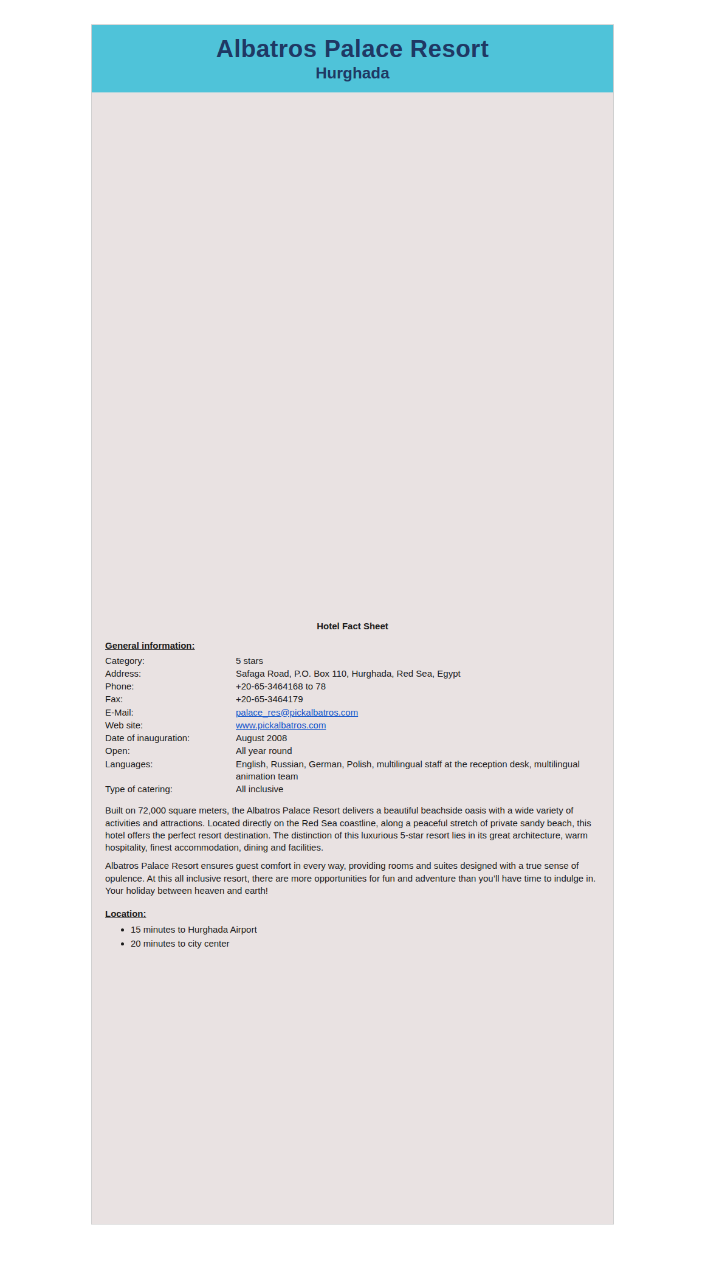Albatros Palace Resort
Hurghada
Hotel Fact Sheet
General information:
| Category: | 5 stars |
| Address: | Safaga Road, P.O. Box 110, Hurghada, Red Sea, Egypt |
| Phone: | +20-65-3464168 to 78 |
| Fax: | +20-65-3464179 |
| E-Mail: | palace_res@pickalbatros.com |
| Web site: | www.pickalbatros.com |
| Date of inauguration: | August 2008 |
| Open: | All year round |
| Languages: | English, Russian, German, Polish, multilingual staff at the reception desk, multilingual animation team |
| Type of catering: | All inclusive |
Built on 72,000 square meters, the Albatros Palace Resort delivers a beautiful beachside oasis with a wide variety of activities and attractions. Located directly on the Red Sea coastline, along a peaceful stretch of private sandy beach, this hotel offers the perfect resort destination. The distinction of this luxurious 5-star resort lies in its great architecture, warm hospitality, finest accommodation, dining and facilities.
Albatros Palace Resort ensures guest comfort in every way, providing rooms and suites designed with a true sense of opulence. At this all inclusive resort, there are more opportunities for fun and adventure than you’ll have time to indulge in. Your holiday between heaven and earth!
Location:
15 minutes to Hurghada Airport
20 minutes to city center